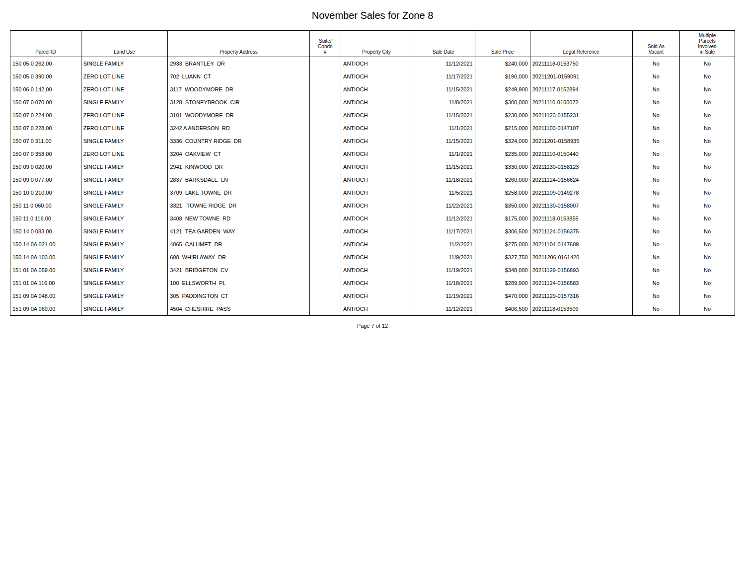November Sales for Zone 8
| Parcel ID | Land Use | Property Address | Suite/ Condo # | Property City | Sale Date | Sale Price | Legal Reference | Sold As Vacant | Multiple Parcels Involved in Sale |
| --- | --- | --- | --- | --- | --- | --- | --- | --- | --- |
| 150 05 0 262.00 | SINGLE FAMILY | 2933 BRANTLEY DR | | ANTIOCH | 11/12/2021 | $240,000 | 20211118-0153750 | No | No |
| 150 05 0 390.00 | ZERO LOT LINE | 702 LUANN CT | | ANTIOCH | 11/17/2021 | $190,000 | 20211201-0159091 | No | No |
| 150 06 0 142.00 | ZERO LOT LINE | 3117 WOODYMORE DR | | ANTIOCH | 11/15/2021 | $249,900 | 20211117-0152894 | No | No |
| 150 07 0 070.00 | SINGLE FAMILY | 3128 STONEYBROOK CIR | | ANTIOCH | 11/8/2021 | $300,000 | 20211110-0150072 | No | No |
| 150 07 0 224.00 | ZERO LOT LINE | 3101 WOODYMORE DR | | ANTIOCH | 11/15/2021 | $230,000 | 20211123-0155231 | No | No |
| 150 07 0 228.00 | ZERO LOT LINE | 3242 A ANDERSON RD | | ANTIOCH | 11/1/2021 | $215,000 | 20211103-0147107 | No | No |
| 150 07 0 311.00 | SINGLE FAMILY | 3336 COUNTRY RIDGE DR | | ANTIOCH | 11/15/2021 | $324,000 | 20211201-0158935 | No | No |
| 150 07 0 358.00 | ZERO LOT LINE | 3204 OAKVIEW CT | | ANTIOCH | 11/1/2021 | $235,000 | 20211110-0150440 | No | No |
| 150 09 0 020.00 | SINGLE FAMILY | 2941 KINWOOD DR | | ANTIOCH | 11/15/2021 | $330,000 | 20211130-0158123 | No | No |
| 150 09 0 077.00 | SINGLE FAMILY | 2837 BARKSDALE LN | | ANTIOCH | 11/18/2021 | $260,000 | 20211124-0156624 | No | No |
| 150 10 0 210.00 | SINGLE FAMILY | 3709 LAKE TOWNE DR | | ANTIOCH | 11/5/2021 | $258,000 | 20211109-0149278 | No | No |
| 150 11 0 060.00 | SINGLE FAMILY | 3321 TOWNE RIDGE DR | | ANTIOCH | 11/22/2021 | $350,000 | 20211130-0158007 | No | No |
| 150 11 0 116.00 | SINGLE FAMILY | 3408 NEW TOWNE RD | | ANTIOCH | 11/12/2021 | $175,000 | 20211118-0153855 | No | No |
| 150 14 0 083.00 | SINGLE FAMILY | 4121 TEA GARDEN WAY | | ANTIOCH | 11/17/2021 | $306,500 | 20211124-0156375 | No | No |
| 150 14 0A 021.00 | SINGLE FAMILY | 4065 CALUMET DR | | ANTIOCH | 11/2/2021 | $275,000 | 20211104-0147609 | No | No |
| 150 14 0A 103.00 | SINGLE FAMILY | 608 WHIRLAWAY DR | | ANTIOCH | 11/9/2021 | $327,750 | 20211206-0161420 | No | No |
| 151 01 0A 059.00 | SINGLE FAMILY | 3421 BRIDGETON CV | | ANTIOCH | 11/19/2021 | $348,000 | 20211129-0156893 | No | No |
| 151 01 0A 116.00 | SINGLE FAMILY | 100 ELLSWORTH PL | | ANTIOCH | 11/18/2021 | $289,900 | 20211124-0156583 | No | No |
| 151 09 0A 048.00 | SINGLE FAMILY | 305 PADDINGTON CT | | ANTIOCH | 11/19/2021 | $470,000 | 20211129-0157316 | No | No |
| 151 09 0A 060.00 | SINGLE FAMILY | 4504 CHESHIRE PASS | | ANTIOCH | 11/12/2021 | $406,500 | 20211118-0153509 | No | No |
Page 7 of 12